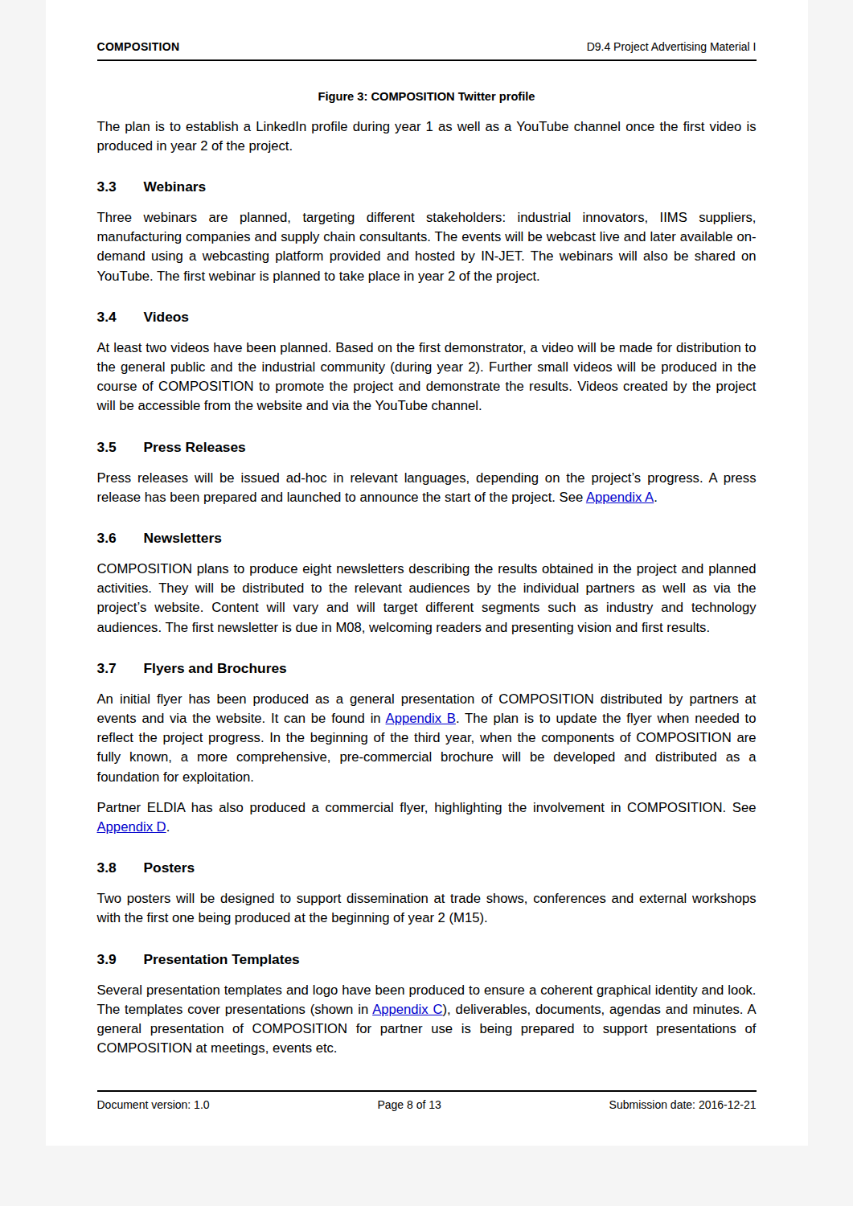COMPOSITION
D9.4 Project Advertising Material I
Figure 3: COMPOSITION Twitter profile
The plan is to establish a LinkedIn profile during year 1 as well as a YouTube channel once the first video is produced in year 2 of the project.
3.3 Webinars
Three webinars are planned, targeting different stakeholders: industrial innovators, IIMS suppliers, manufacturing companies and supply chain consultants. The events will be webcast live and later available on-demand using a webcasting platform provided and hosted by IN-JET. The webinars will also be shared on YouTube. The first webinar is planned to take place in year 2 of the project.
3.4 Videos
At least two videos have been planned. Based on the first demonstrator, a video will be made for distribution to the general public and the industrial community (during year 2). Further small videos will be produced in the course of COMPOSITION to promote the project and demonstrate the results. Videos created by the project will be accessible from the website and via the YouTube channel.
3.5 Press Releases
Press releases will be issued ad-hoc in relevant languages, depending on the project’s progress. A press release has been prepared and launched to announce the start of the project. See Appendix A.
3.6 Newsletters
COMPOSITION plans to produce eight newsletters describing the results obtained in the project and planned activities. They will be distributed to the relevant audiences by the individual partners as well as via the project’s website. Content will vary and will target different segments such as industry and technology audiences. The first newsletter is due in M08, welcoming readers and presenting vision and first results.
3.7 Flyers and Brochures
An initial flyer has been produced as a general presentation of COMPOSITION distributed by partners at events and via the website. It can be found in Appendix B. The plan is to update the flyer when needed to reflect the project progress. In the beginning of the third year, when the components of COMPOSITION are fully known, a more comprehensive, pre-commercial brochure will be developed and distributed as a foundation for exploitation.
Partner ELDIA has also produced a commercial flyer, highlighting the involvement in COMPOSITION. See Appendix D.
3.8 Posters
Two posters will be designed to support dissemination at trade shows, conferences and external workshops with the first one being produced at the beginning of year 2 (M15).
3.9 Presentation Templates
Several presentation templates and logo have been produced to ensure a coherent graphical identity and look. The templates cover presentations (shown in Appendix C), deliverables, documents, agendas and minutes. A general presentation of COMPOSITION for partner use is being prepared to support presentations of COMPOSITION at meetings, events etc.
Document version: 1.0
Page 8 of 13
Submission date: 2016-12-21